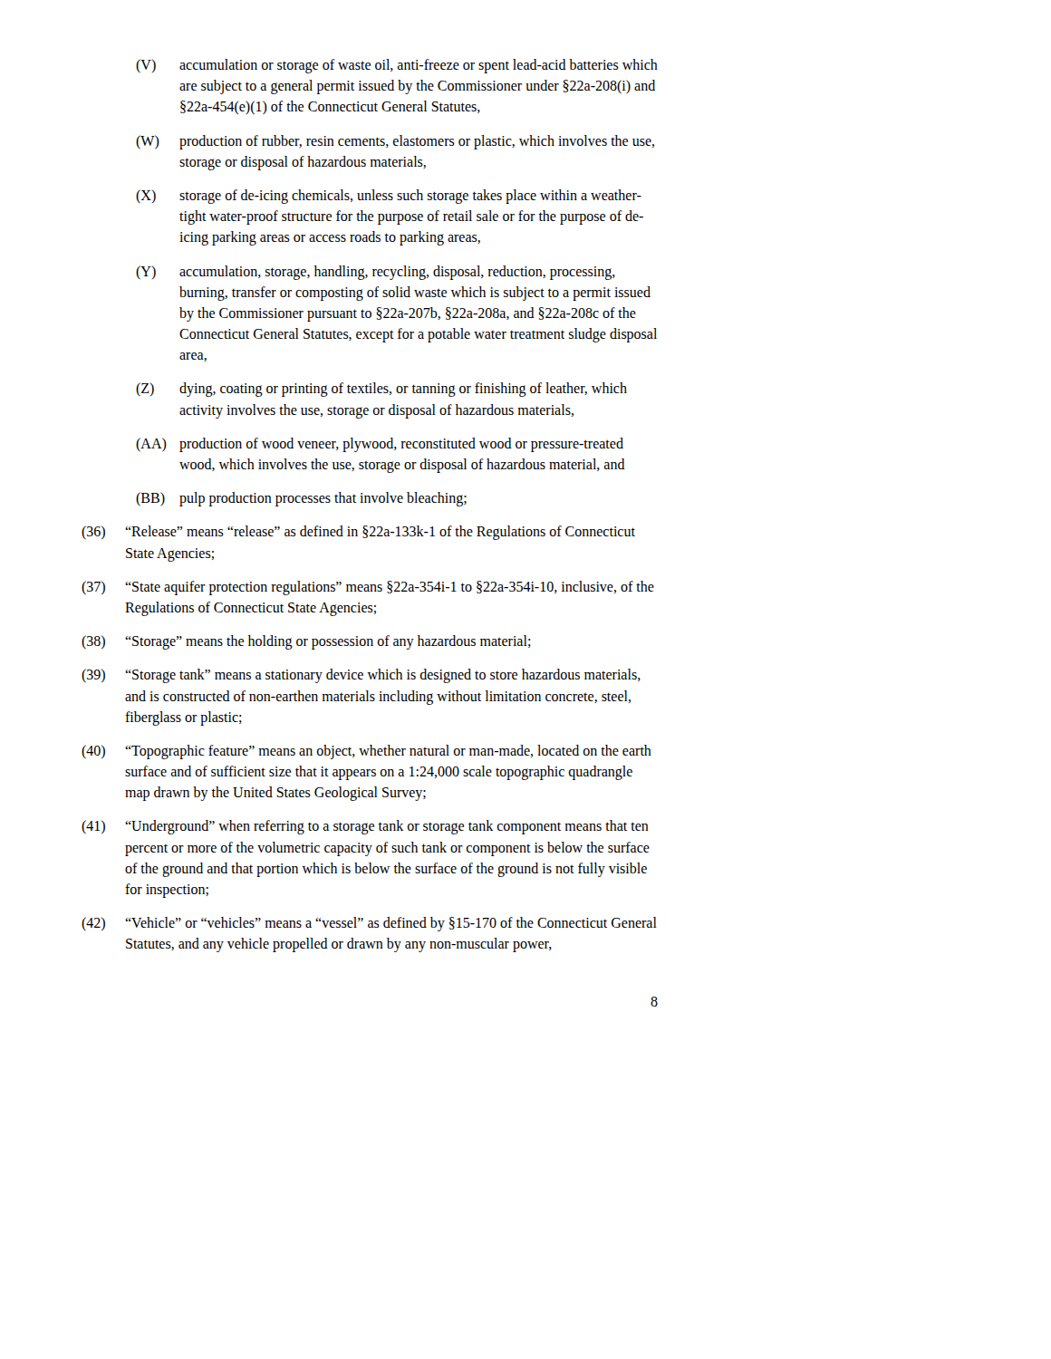(V) accumulation or storage of waste oil, anti-freeze or spent lead-acid batteries which are subject to a general permit issued by the Commissioner under §22a-208(i) and §22a-454(e)(1) of the Connecticut General Statutes,
(W) production of rubber, resin cements, elastomers or plastic, which involves the use, storage or disposal of hazardous materials,
(X) storage of de-icing chemicals, unless such storage takes place within a weather-tight water-proof structure for the purpose of retail sale or for the purpose of de-icing parking areas or access roads to parking areas,
(Y) accumulation, storage, handling, recycling, disposal, reduction, processing, burning, transfer or composting of solid waste which is subject to a permit issued by the Commissioner pursuant to §22a-207b, §22a-208a, and §22a-208c of the Connecticut General Statutes, except for a potable water treatment sludge disposal area,
(Z) dying, coating or printing of textiles, or tanning or finishing of leather, which activity involves the use, storage or disposal of hazardous materials,
(AA) production of wood veneer, plywood, reconstituted wood or pressure-treated wood, which involves the use, storage or disposal of hazardous material, and
(BB) pulp production processes that involve bleaching;
(36) “Release” means “release” as defined in §22a-133k-1 of the Regulations of Connecticut State Agencies;
(37) “State aquifer protection regulations” means §22a-354i-1 to §22a-354i-10, inclusive, of the Regulations of Connecticut State Agencies;
(38) “Storage” means the holding or possession of any hazardous material;
(39) “Storage tank” means a stationary device which is designed to store hazardous materials, and is constructed of non-earthen materials including without limitation concrete, steel, fiberglass or plastic;
(40) “Topographic feature” means an object, whether natural or man-made, located on the earth surface and of sufficient size that it appears on a 1:24,000 scale topographic quadrangle map drawn by the United States Geological Survey;
(41) “Underground” when referring to a storage tank or storage tank component means that ten percent or more of the volumetric capacity of such tank or component is below the surface of the ground and that portion which is below the surface of the ground is not fully visible for inspection;
(42) “Vehicle” or “vehicles” means a “vessel” as defined by §15-170 of the Connecticut General Statutes, and any vehicle propelled or drawn by any non-muscular power,
8